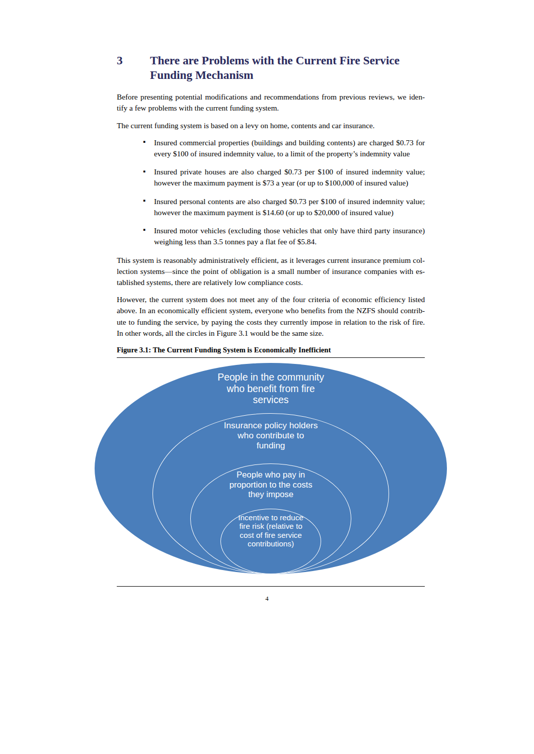3 There are Problems with the Current Fire Service Funding Mechanism
Before presenting potential modifications and recommendations from previous reviews, we identify a few problems with the current funding system.
The current funding system is based on a levy on home, contents and car insurance.
Insured commercial properties (buildings and building contents) are charged $0.73 for every $100 of insured indemnity value, to a limit of the property’s indemnity value
Insured private houses are also charged $0.73 per $100 of insured indemnity value; however the maximum payment is $73 a year (or up to $100,000 of insured value)
Insured personal contents are also charged $0.73 per $100 of insured indemnity value; however the maximum payment is $14.60 (or up to $20,000 of insured value)
Insured motor vehicles (excluding those vehicles that only have third party insurance) weighing less than 3.5 tonnes pay a flat fee of $5.84.
This system is reasonably administratively efficient, as it leverages current insurance premium collection systems—since the point of obligation is a small number of insurance companies with established systems, there are relatively low compliance costs.
However, the current system does not meet any of the four criteria of economic efficiency listed above. In an economically efficient system, everyone who benefits from the NZFS should contribute to funding the service, by paying the costs they currently impose in relation to the risk of fire. In other words, all the circles in Figure 3.1 would be the same size.
Figure 3.1: The Current Funding System is Economically Inefficient
People in the community who benefit from fire services
Insurance policy holders who contribute to funding
People who pay in proportion to the costs they impose
Incentive to reduce fire risk (relative to cost of fire service contributions)
4